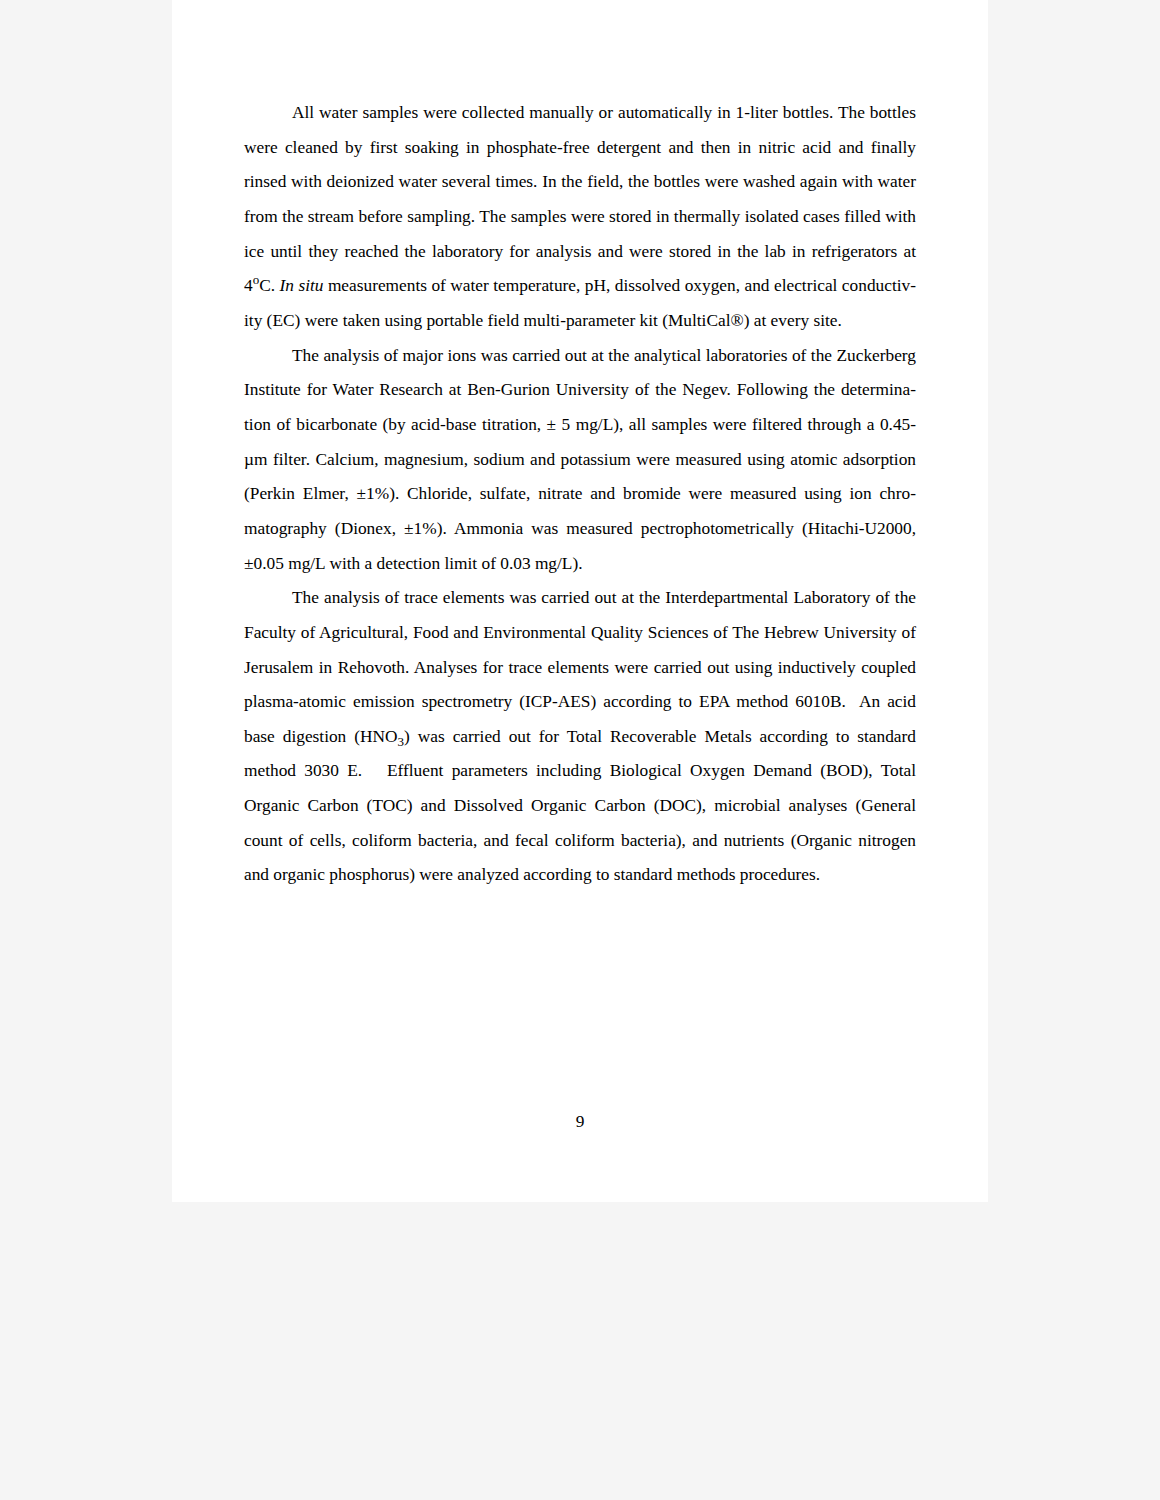All water samples were collected manually or automatically in 1-liter bottles. The bottles were cleaned by first soaking in phosphate-free detergent and then in nitric acid and finally rinsed with deionized water several times. In the field, the bottles were washed again with water from the stream before sampling. The samples were stored in thermally isolated cases filled with ice until they reached the laboratory for analysis and were stored in the lab in refrigerators at 4oC. In situ measurements of water temperature, pH, dissolved oxygen, and electrical conductivity (EC) were taken using portable field multi-parameter kit (MultiCal®) at every site.
The analysis of major ions was carried out at the analytical laboratories of the Zuckerberg Institute for Water Research at Ben-Gurion University of the Negev. Following the determination of bicarbonate (by acid-base titration, ± 5 mg/L), all samples were filtered through a 0.45-µm filter. Calcium, magnesium, sodium and potassium were measured using atomic adsorption (Perkin Elmer, ±1%). Chloride, sulfate, nitrate and bromide were measured using ion chromatography (Dionex, ±1%). Ammonia was measured pectrophotometrically (Hitachi-U2000, ±0.05 mg/L with a detection limit of 0.03 mg/L).
The analysis of trace elements was carried out at the Interdepartmental Laboratory of the Faculty of Agricultural, Food and Environmental Quality Sciences of The Hebrew University of Jerusalem in Rehovoth. Analyses for trace elements were carried out using inductively coupled plasma-atomic emission spectrometry (ICP-AES) according to EPA method 6010B. An acid base digestion (HNO3) was carried out for Total Recoverable Metals according to standard method 3030 E. Effluent parameters including Biological Oxygen Demand (BOD), Total Organic Carbon (TOC) and Dissolved Organic Carbon (DOC), microbial analyses (General count of cells, coliform bacteria, and fecal coliform bacteria), and nutrients (Organic nitrogen and organic phosphorus) were analyzed according to standard methods procedures.
9